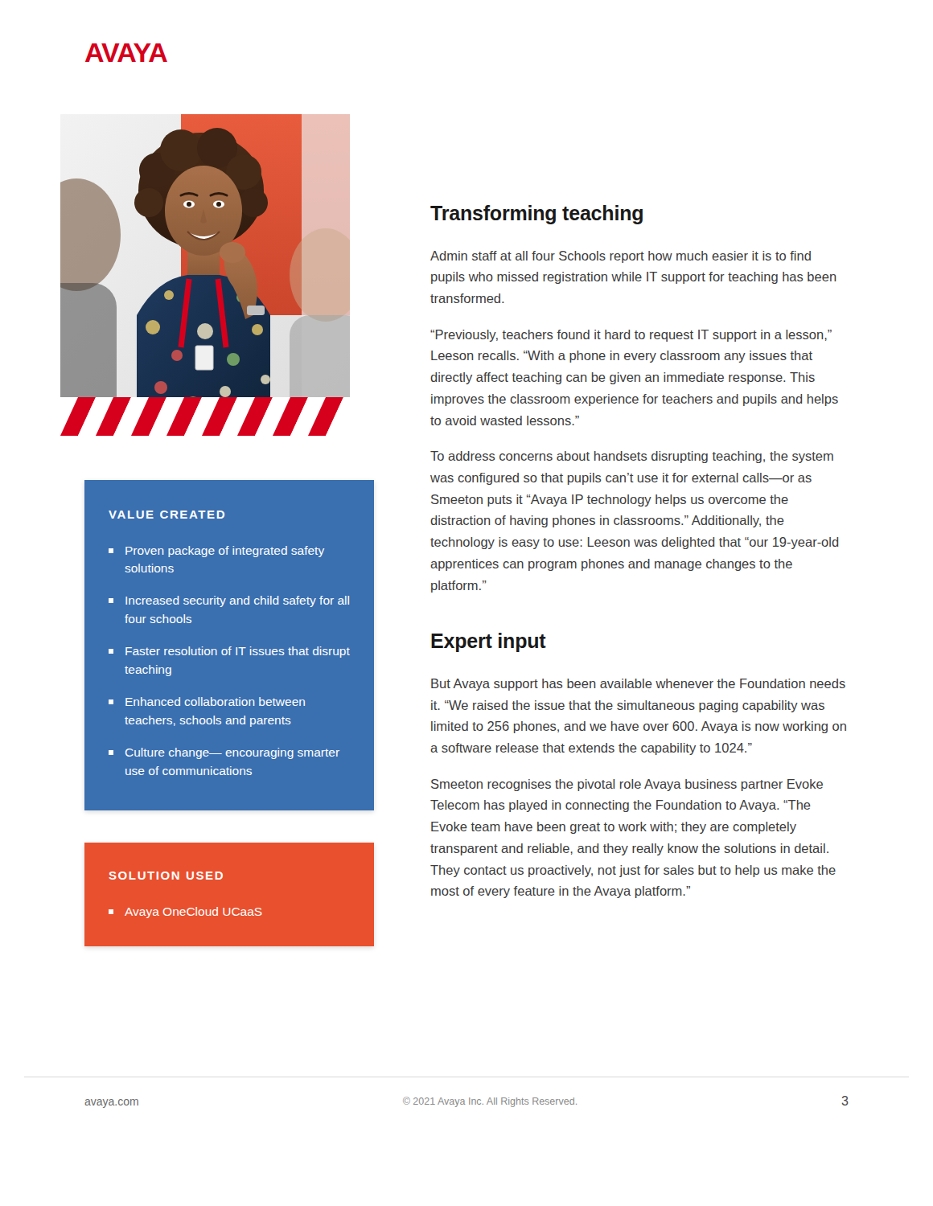AVAYA
Value Created
Proven package of integrated safety solutions
Increased security and child safety for all four schools
Faster resolution of IT issues that disrupt teaching
Enhanced collaboration between teachers, schools and parents
Culture change— encouraging smarter use of communications
Solution Used
Avaya OneCloud UCaaS
Transforming teaching
Admin staff at all four Schools report how much easier it is to find pupils who missed registration while IT support for teaching has been transformed.
“Previously, teachers found it hard to request IT support in a lesson,” Leeson recalls. “With a phone in every classroom any issues that directly affect teaching can be given an immediate response. This improves the classroom experience for teachers and pupils and helps to avoid wasted lessons.”
To address concerns about handsets disrupting teaching, the system was configured so that pupils can’t use it for external calls—or as Smeeton puts it “Avaya IP technology helps us overcome the distraction of having phones in classrooms.” Additionally, the technology is easy to use: Leeson was delighted that “our 19-year-old apprentices can program phones and manage changes to the platform.”
Expert input
But Avaya support has been available whenever the Foundation needs it. “We raised the issue that the simultaneous paging capability was limited to 256 phones, and we have over 600. Avaya is now working on a software release that extends the capability to 1024.”
Smeeton recognises the pivotal role Avaya business partner Evoke Telecom has played in connecting the Foundation to Avaya. “The Evoke team have been great to work with; they are completely transparent and reliable, and they really know the solutions in detail. They contact us proactively, not just for sales but to help us make the most of every feature in the Avaya platform.”
avaya.com
© 2021 Avaya Inc. All Rights Reserved.
3